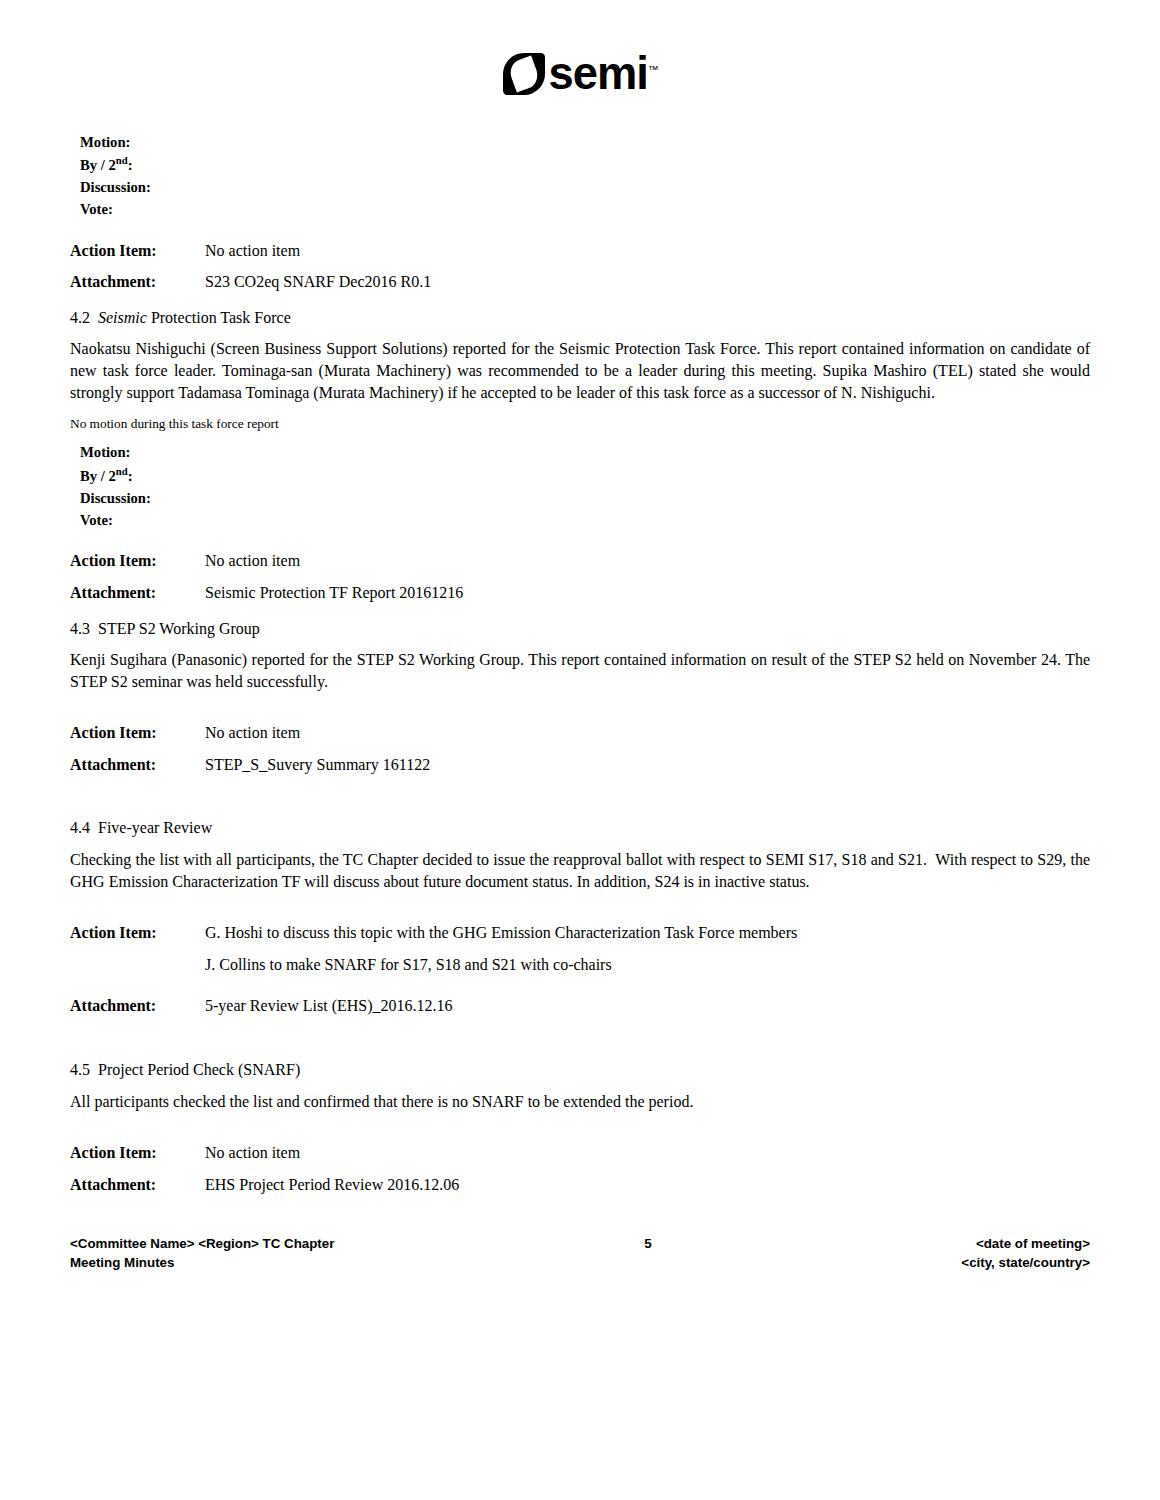semi™
Motion:
By / 2nd:
Discussion:
Vote:
Action Item:
No action item
Attachment:
S23 CO2eq SNARF Dec2016 R0.1
4.2 Seismic Protection Task Force
Naokatsu Nishiguchi (Screen Business Support Solutions) reported for the Seismic Protection Task Force. This report contained information on candidate of new task force leader. Tominaga-san (Murata Machinery) was recommended to be a leader during this meeting. Supika Mashiro (TEL) stated she would strongly support Tadamasa Tominaga (Murata Machinery) if he accepted to be leader of this task force as a successor of N. Nishiguchi.
No motion during this task force report
Motion:
By / 2nd:
Discussion:
Vote:
Action Item:
No action item
Attachment:
Seismic Protection TF Report 20161216
4.3 STEP S2 Working Group
Kenji Sugihara (Panasonic) reported for the STEP S2 Working Group. This report contained information on result of the STEP S2 held on November 24. The STEP S2 seminar was held successfully.
Action Item:
No action item
Attachment:
STEP_S_Suvery Summary 161122
4.4 Five-year Review
Checking the list with all participants, the TC Chapter decided to issue the reapproval ballot with respect to SEMI S17, S18 and S21. With respect to S29, the GHG Emission Characterization TF will discuss about future document status. In addition, S24 is in inactive status.
Action Item:
G. Hoshi to discuss this topic with the GHG Emission Characterization Task Force members
J. Collins to make SNARF for S17, S18 and S21 with co-chairs
Attachment:
5-year Review List (EHS)_2016.12.16
4.5 Project Period Check (SNARF)
All participants checked the list and confirmed that there is no SNARF to be extended the period.
Action Item:
No action item
Attachment:
EHS Project Period Review 2016.12.06
<Committee Name> <Region> TC Chapter
Meeting Minutes
5
<date of meeting>
<city, state/country>